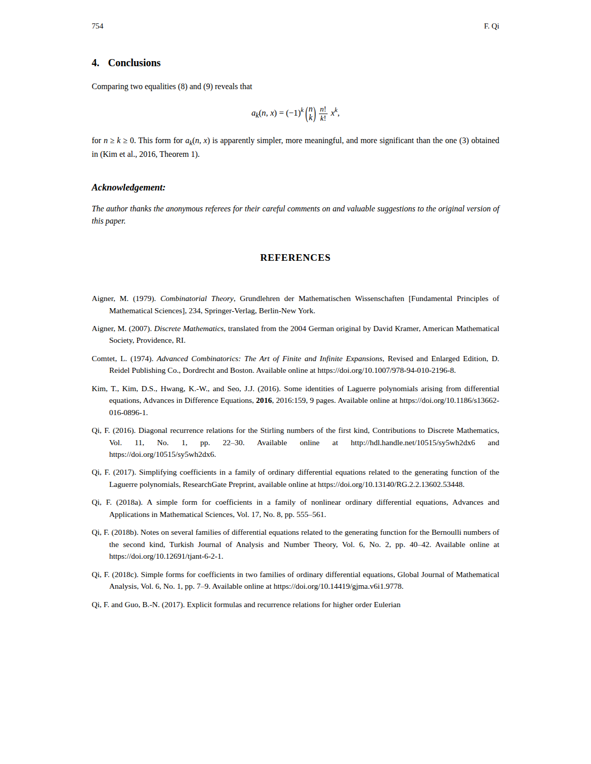754 F. Qi
4. Conclusions
Comparing two equalities (8) and (9) reveals that
ak(n, x) = (−1)k nk n!k! xk,
for n ≥ k ≥ 0. This form for ak(n, x) is apparently simpler, more meaningful, and more significant than the one (3) obtained in (Kim et al., 2016, Theorem 1).
Acknowledgement:
The author thanks the anonymous referees for their careful comments on and valuable suggestions to the original version of this paper.
REFERENCES
Aigner, M. (1979). Combinatorial Theory, Grundlehren der Mathematischen Wissenschaften [Fundamental Principles of Mathematical Sciences], 234, Springer-Verlag, Berlin-New York.
Aigner, M. (2007). Discrete Mathematics, translated from the 2004 German original by David Kramer, American Mathematical Society, Providence, RI.
Comtet, L. (1974). Advanced Combinatorics: The Art of Finite and Infinite Expansions, Revised and Enlarged Edition, D. Reidel Publishing Co., Dordrecht and Boston. Available online at https://doi.org/10.1007/978-94-010-2196-8.
Kim, T., Kim, D.S., Hwang, K.-W., and Seo, J.J. (2016). Some identities of Laguerre polynomials arising from differential equations, Advances in Difference Equations, 2016, 2016:159, 9 pages. Available online at https://doi.org/10.1186/s13662-016-0896-1.
Qi, F. (2016). Diagonal recurrence relations for the Stirling numbers of the first kind, Contributions to Discrete Mathematics, Vol. 11, No. 1, pp. 22–30. Available online at http://hdl.handle.net/10515/sy5wh2dx6 and https://doi.org/10515/sy5wh2dx6.
Qi, F. (2017). Simplifying coefficients in a family of ordinary differential equations related to the generating function of the Laguerre polynomials, ResearchGate Preprint, available online at https://doi.org/10.13140/RG.2.2.13602.53448.
Qi, F. (2018a). A simple form for coefficients in a family of nonlinear ordinary differential equations, Advances and Applications in Mathematical Sciences, Vol. 17, No. 8, pp. 555–561.
Qi, F. (2018b). Notes on several families of differential equations related to the generating function for the Bernoulli numbers of the second kind, Turkish Journal of Analysis and Number Theory, Vol. 6, No. 2, pp. 40–42. Available online at https://doi.org/10.12691/tjant-6-2-1.
Qi, F. (2018c). Simple forms for coefficients in two families of ordinary differential equations, Global Journal of Mathematical Analysis, Vol. 6, No. 1, pp. 7–9. Available online at https://doi.org/10.14419/gjma.v6i1.9778.
Qi, F. and Guo, B.-N. (2017). Explicit formulas and recurrence relations for higher order Eulerian